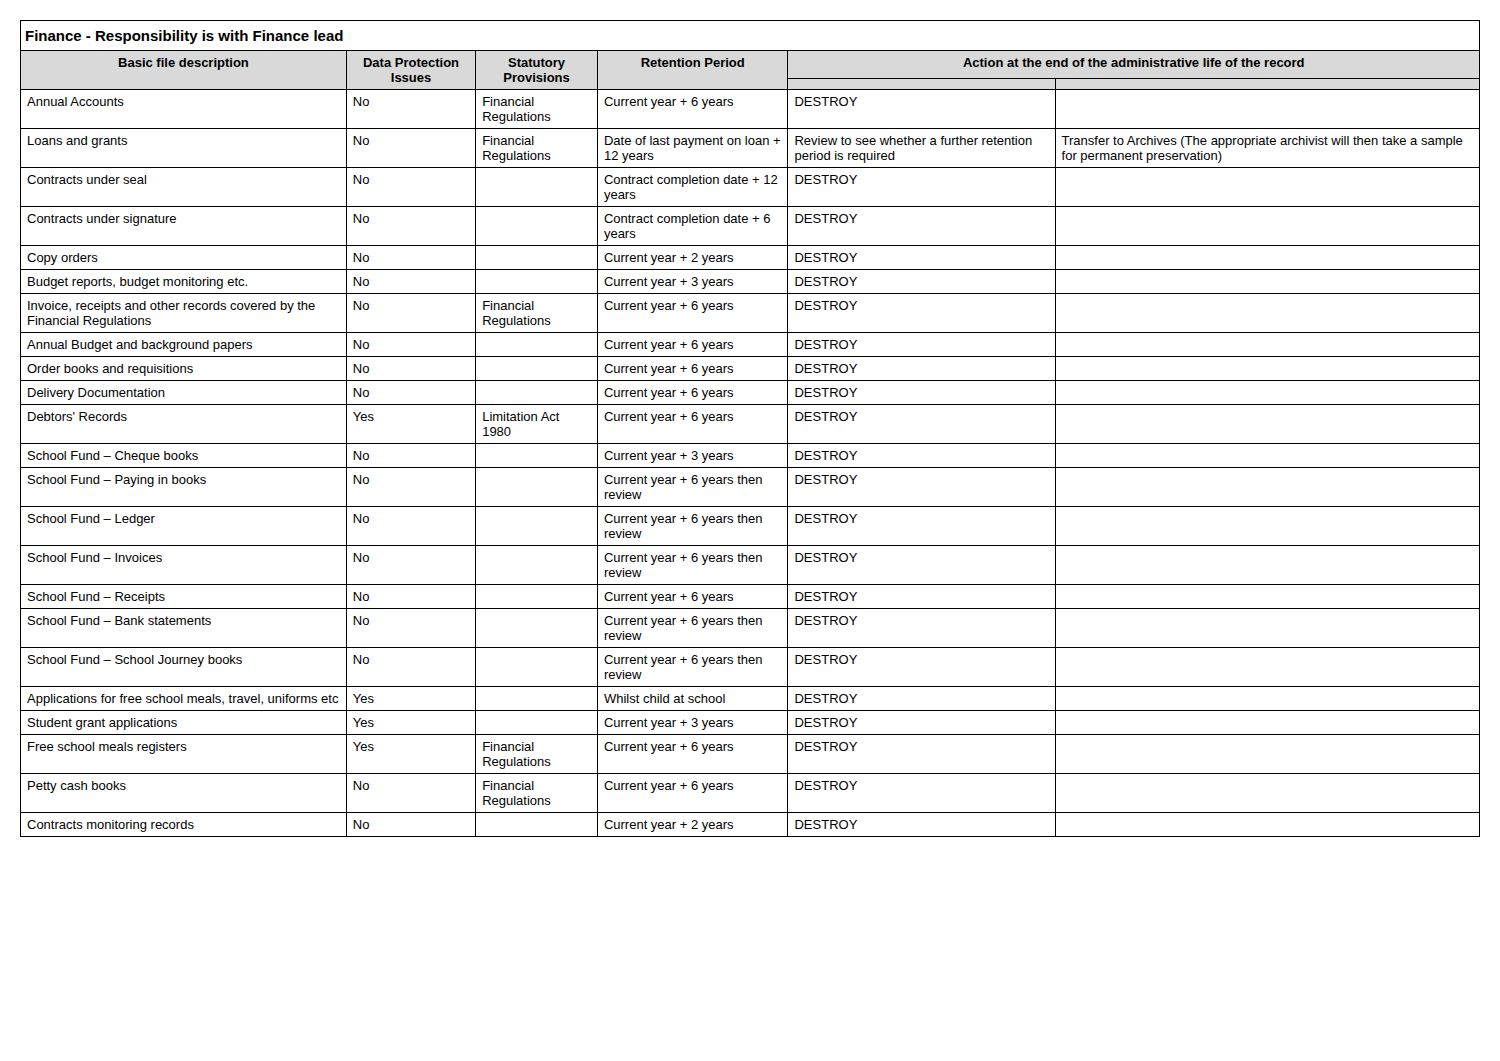Finance - Responsibility is with Finance lead
| Basic file description | Data Protection Issues | Statutory Provisions | Retention Period | Action at the end of the administrative life of the record |
| --- | --- | --- | --- | --- |
| Annual Accounts | No | Financial Regulations | Current year + 6 years | DESTROY | |
| Loans and grants | No | Financial Regulations | Date of last payment on loan + 12 years | Review to see whether a further retention period is required | Transfer to Archives (The appropriate archivist will then take a sample for permanent preservation) |
| Contracts under seal | No | | Contract completion date + 12 years | DESTROY | |
| Contracts under signature | No | | Contract completion date + 6 years | DESTROY | |
| Copy orders | No | | Current year + 2 years | DESTROY | |
| Budget reports, budget monitoring etc. | No | | Current year + 3 years | DESTROY | |
| Invoice, receipts and other records covered by the Financial Regulations | No | Financial Regulations | Current year + 6 years | DESTROY | |
| Annual Budget and background papers | No | | Current year + 6 years | DESTROY | |
| Order books and requisitions | No | | Current year + 6 years | DESTROY | |
| Delivery Documentation | No | | Current year + 6 years | DESTROY | |
| Debtors' Records | Yes | Limitation Act 1980 | Current year + 6 years | DESTROY | |
| School Fund – Cheque books | No | | Current year + 3 years | DESTROY | |
| School Fund – Paying in books | No | | Current year + 6 years then review | DESTROY | |
| School Fund – Ledger | No | | Current year + 6 years then review | DESTROY | |
| School Fund – Invoices | No | | Current year + 6 years then review | DESTROY | |
| School Fund – Receipts | No | | Current year + 6 years | DESTROY | |
| School Fund – Bank statements | No | | Current year + 6 years then review | DESTROY | |
| School Fund – School Journey books | No | | Current year + 6 years then review | DESTROY | |
| Applications for free school meals, travel, uniforms etc | Yes | | Whilst child at school | DESTROY | |
| Student grant applications | Yes | | Current year + 3 years | DESTROY | |
| Free school meals registers | Yes | Financial Regulations | Current year + 6 years | DESTROY | |
| Petty cash books | No | Financial Regulations | Current year + 6 years | DESTROY | |
| Contracts monitoring records | No | | Current year + 2 years | DESTROY | |